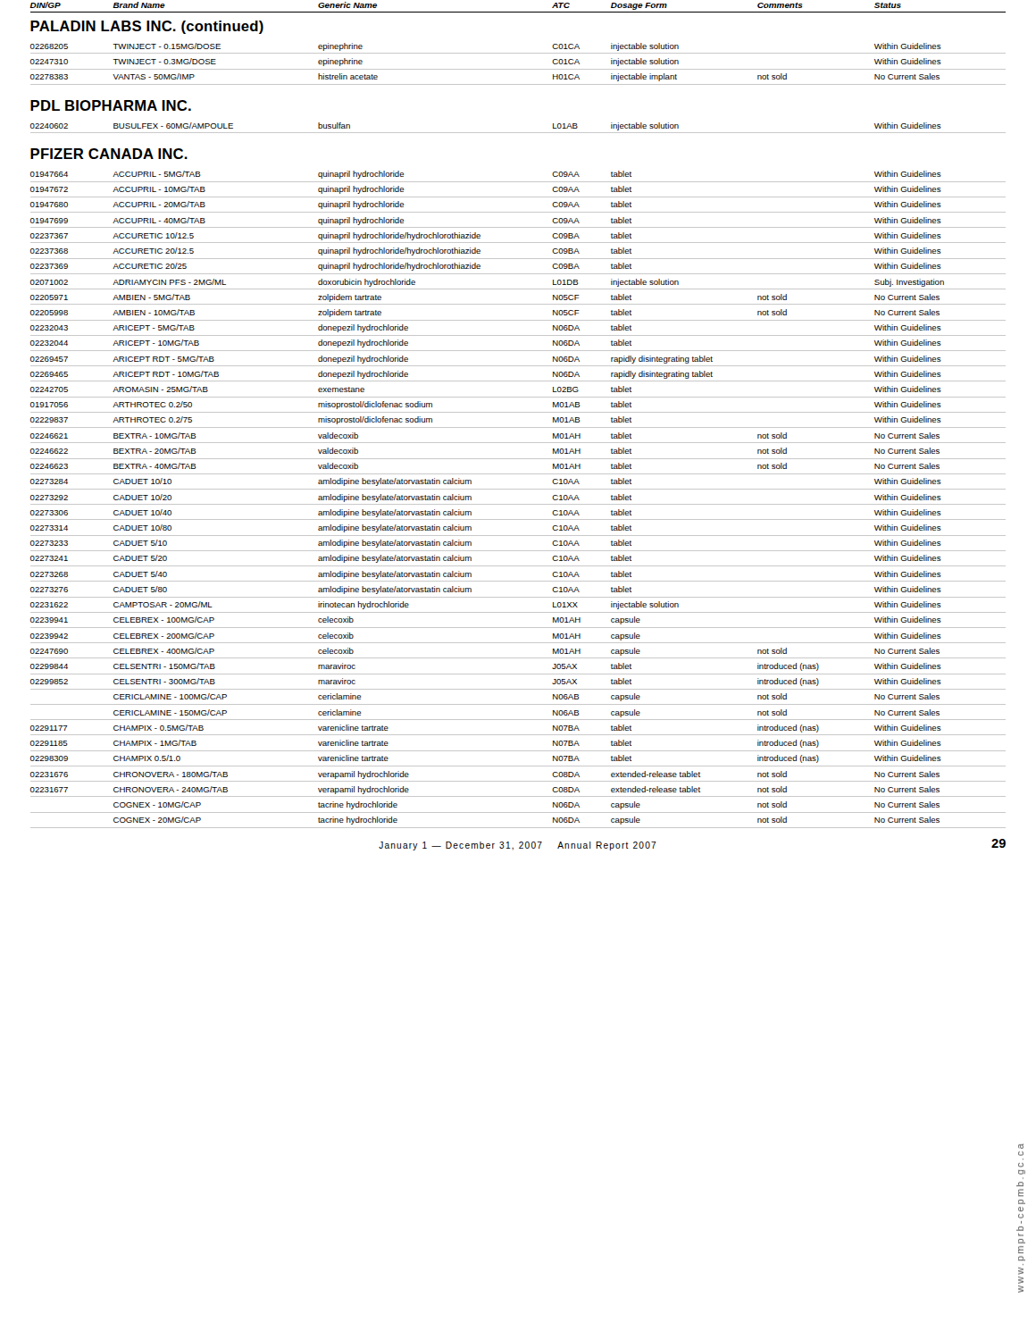www.pmprb-cepmb.gc.ca
| DIN/GP | Brand Name | Generic Name | ATC | Dosage Form | Comments | Status |
| --- | --- | --- | --- | --- | --- | --- |
| PALADIN LABS INC. (continued) |
| 02268205 | TWINJECT - 0.15MG/DOSE | epinephrine | C01CA | injectable solution | | Within Guidelines |
| 02247310 | TWINJECT - 0.3MG/DOSE | epinephrine | C01CA | injectable solution | | Within Guidelines |
| 02278383 | VANTAS - 50MG/IMP | histrelin acetate | H01CA | injectable implant | not sold | No Current Sales |
| PDL BIOPHARMA INC. |
| 02240602 | BUSULFEX - 60MG/AMPOULE | busulfan | L01AB | injectable solution | | Within Guidelines |
| PFIZER CANADA INC. |
| 01947664 | ACCUPRIL - 5MG/TAB | quinapril hydrochloride | C09AA | tablet | | Within Guidelines |
| 01947672 | ACCUPRIL - 10MG/TAB | quinapril hydrochloride | C09AA | tablet | | Within Guidelines |
| 01947680 | ACCUPRIL - 20MG/TAB | quinapril hydrochloride | C09AA | tablet | | Within Guidelines |
| 01947699 | ACCUPRIL - 40MG/TAB | quinapril hydrochloride | C09AA | tablet | | Within Guidelines |
| 02237367 | ACCURETIC 10/12.5 | quinapril hydrochloride/hydrochlorothiazide | C09BA | tablet | | Within Guidelines |
| 02237368 | ACCURETIC 20/12.5 | quinapril hydrochloride/hydrochlorothiazide | C09BA | tablet | | Within Guidelines |
| 02237369 | ACCURETIC 20/25 | quinapril hydrochloride/hydrochlorothiazide | C09BA | tablet | | Within Guidelines |
| 02071002 | ADRIAMYCIN PFS - 2MG/ML | doxorubicin hydrochloride | L01DB | injectable solution | | Subj. Investigation |
| 02205971 | AMBIEN - 5MG/TAB | zolpidem tartrate | N05CF | tablet | not sold | No Current Sales |
| 02205998 | AMBIEN - 10MG/TAB | zolpidem tartrate | N05CF | tablet | not sold | No Current Sales |
| 02232043 | ARICEPT - 5MG/TAB | donepezil hydrochloride | N06DA | tablet | | Within Guidelines |
| 02232044 | ARICEPT - 10MG/TAB | donepezil hydrochloride | N06DA | tablet | | Within Guidelines |
| 02269457 | ARICEPT RDT - 5MG/TAB | donepezil hydrochloride | N06DA | rapidly disintegrating tablet | | Within Guidelines |
| 02269465 | ARICEPT RDT - 10MG/TAB | donepezil hydrochloride | N06DA | rapidly disintegrating tablet | | Within Guidelines |
| 02242705 | AROMASIN - 25MG/TAB | exemestane | L02BG | tablet | | Within Guidelines |
| 01917056 | ARTHROTEC 0.2/50 | misoprostol/diclofenac sodium | M01AB | tablet | | Within Guidelines |
| 02229837 | ARTHROTEC 0.2/75 | misoprostol/diclofenac sodium | M01AB | tablet | | Within Guidelines |
| 02246621 | BEXTRA - 10MG/TAB | valdecoxib | M01AH | tablet | not sold | No Current Sales |
| 02246622 | BEXTRA - 20MG/TAB | valdecoxib | M01AH | tablet | not sold | No Current Sales |
| 02246623 | BEXTRA - 40MG/TAB | valdecoxib | M01AH | tablet | not sold | No Current Sales |
| 02273284 | CADUET 10/10 | amlodipine besylate/atorvastatin calcium | C10AA | tablet | | Within Guidelines |
| 02273292 | CADUET 10/20 | amlodipine besylate/atorvastatin calcium | C10AA | tablet | | Within Guidelines |
| 02273306 | CADUET 10/40 | amlodipine besylate/atorvastatin calcium | C10AA | tablet | | Within Guidelines |
| 02273314 | CADUET 10/80 | amlodipine besylate/atorvastatin calcium | C10AA | tablet | | Within Guidelines |
| 02273233 | CADUET 5/10 | amlodipine besylate/atorvastatin calcium | C10AA | tablet | | Within Guidelines |
| 02273241 | CADUET 5/20 | amlodipine besylate/atorvastatin calcium | C10AA | tablet | | Within Guidelines |
| 02273268 | CADUET 5/40 | amlodipine besylate/atorvastatin calcium | C10AA | tablet | | Within Guidelines |
| 02273276 | CADUET 5/80 | amlodipine besylate/atorvastatin calcium | C10AA | tablet | | Within Guidelines |
| 02231622 | CAMPTOSAR - 20MG/ML | irinotecan hydrochloride | L01XX | injectable solution | | Within Guidelines |
| 02239941 | CELEBREX - 100MG/CAP | celecoxib | M01AH | capsule | | Within Guidelines |
| 02239942 | CELEBREX - 200MG/CAP | celecoxib | M01AH | capsule | | Within Guidelines |
| 02247690 | CELEBREX - 400MG/CAP | celecoxib | M01AH | capsule | not sold | No Current Sales |
| 02299844 | CELSENTRI - 150MG/TAB | maraviroc | J05AX | tablet | introduced (nas) | Within Guidelines |
| 02299852 | CELSENTRI - 300MG/TAB | maraviroc | J05AX | tablet | introduced (nas) | Within Guidelines |
| | CERICLAMINE - 100MG/CAP | cericlamine | N06AB | capsule | not sold | No Current Sales |
| | CERICLAMINE - 150MG/CAP | cericlamine | N06AB | capsule | not sold | No Current Sales |
| 02291177 | CHAMPIX - 0.5MG/TAB | varenicline tartrate | N07BA | tablet | introduced (nas) | Within Guidelines |
| 02291185 | CHAMPIX - 1MG/TAB | varenicline tartrate | N07BA | tablet | introduced (nas) | Within Guidelines |
| 02298309 | CHAMPIX 0.5/1.0 | varenicline tartrate | N07BA | tablet | introduced (nas) | Within Guidelines |
| 02231676 | CHRONOVERA - 180MG/TAB | verapamil hydrochloride | C08DA | extended-release tablet | not sold | No Current Sales |
| 02231677 | CHRONOVERA - 240MG/TAB | verapamil hydrochloride | C08DA | extended-release tablet | not sold | No Current Sales |
| | COGNEX - 10MG/CAP | tacrine hydrochloride | N06DA | capsule | not sold | No Current Sales |
| | COGNEX - 20MG/CAP | tacrine hydrochloride | N06DA | capsule | not sold | No Current Sales |
January 1 — December 31, 2007 Annual Report 2007
29